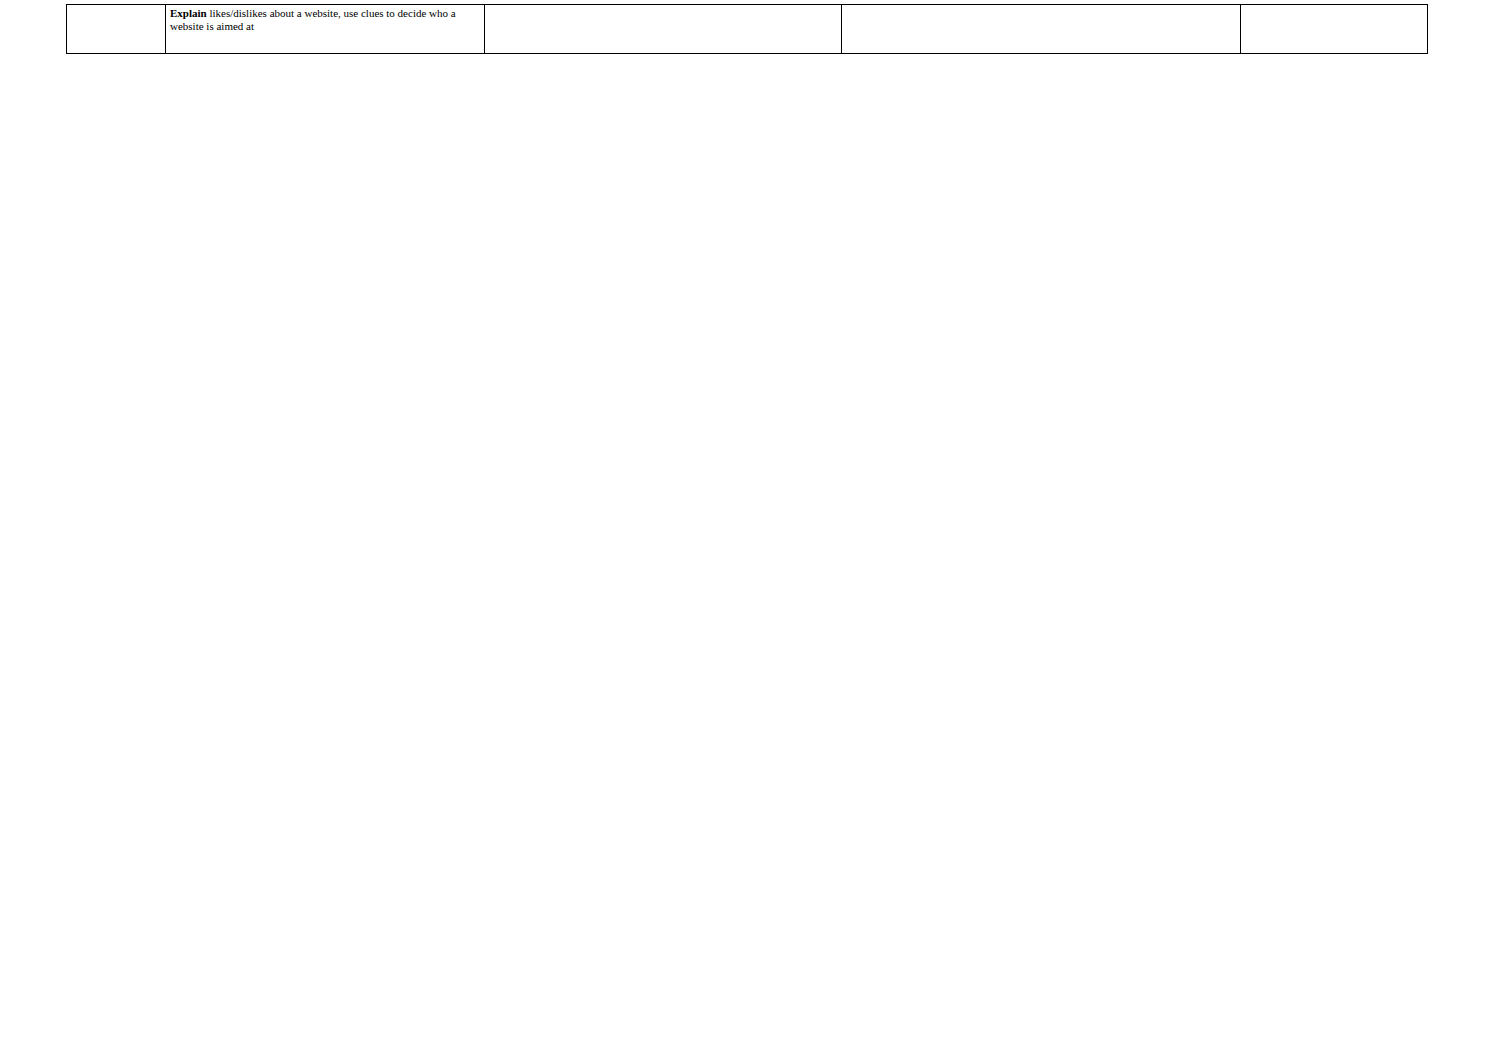| | Explain likes/dislikes about a website, use clues to decide who a website is aimed at | | | |